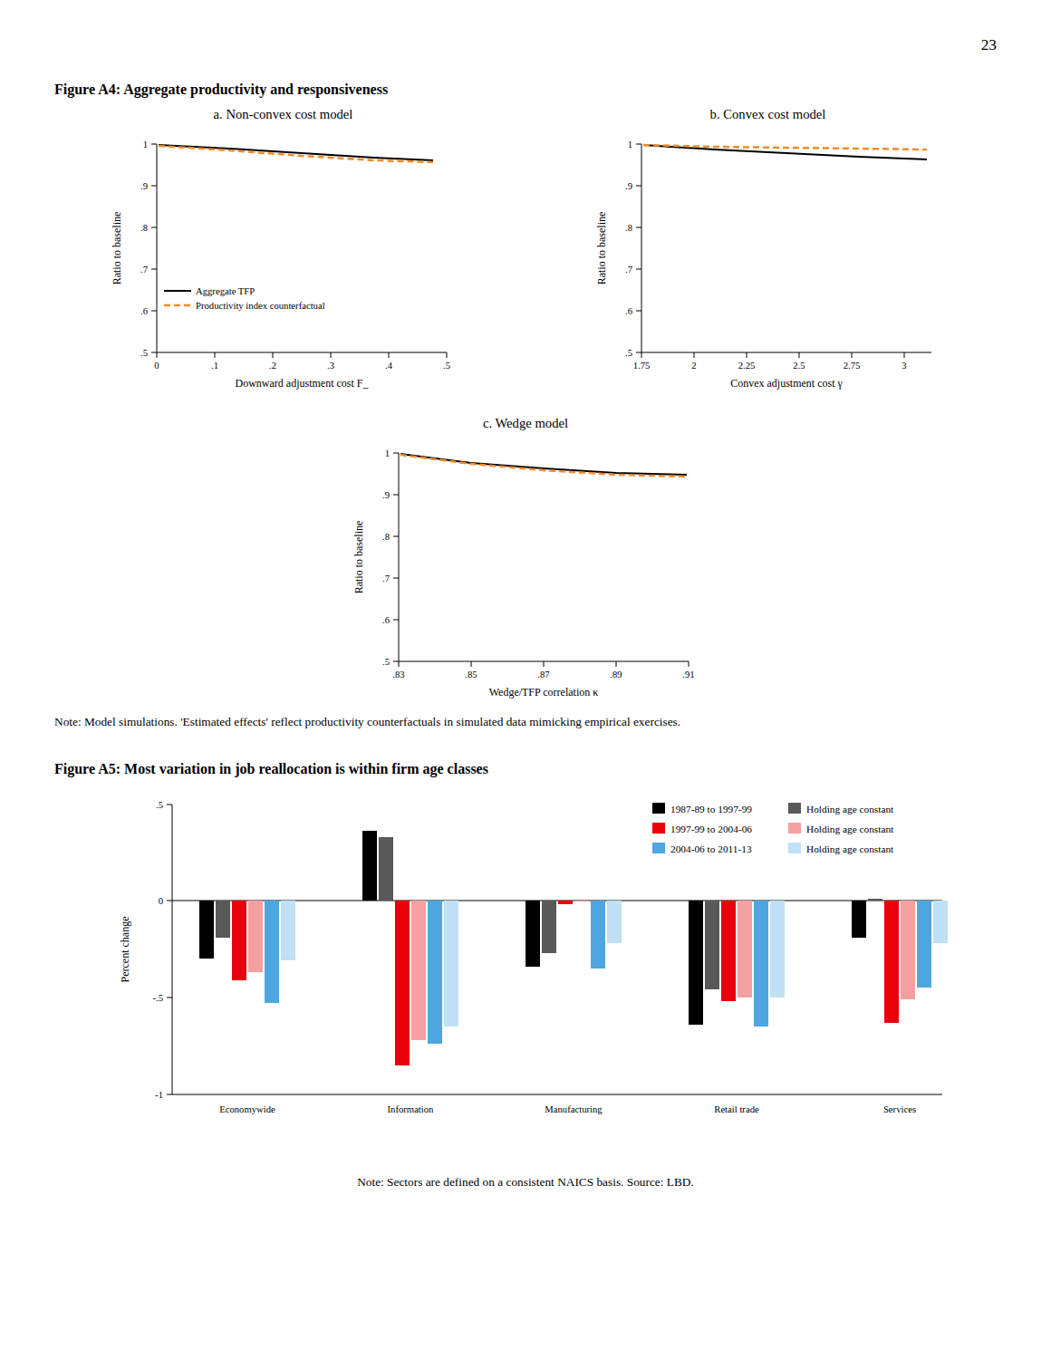23
Figure A4: Aggregate productivity and responsiveness
a. Non-convex cost model
1 .9 .8 .7 .6 .5 0 .1 .2 .3 .4 .5 Ratio to baseline Downward adjustment cost F_ Aggregate TFP Productivity index counterfactual
b. Convex cost model
1 .9 .8 .7 .6 .5 1.75 2 2.25 2.5 2.75 3 Ratio to baseline Convex adjustment cost γ
c. Wedge model
1 .9 .8 .7 .6 .5 .83 .85 .87 .89 .91 Ratio to baseline Wedge/TFP correlation κ
Note: Model simulations. 'Estimated effects' reflect productivity counterfactuals in simulated data mimicking empirical exercises.
Figure A5: Most variation in job reallocation is within firm age classes
.5 0 -.5 -1 Percent change 1987-89 to 1997-99 Holding age constant 1997-99 to 2004-06 Holding age constant 2004-06 to 2011-13 Holding age constant Economywide Information Manufacturing Retail trade Services
Note: Sectors are defined on a consistent NAICS basis. Source: LBD.